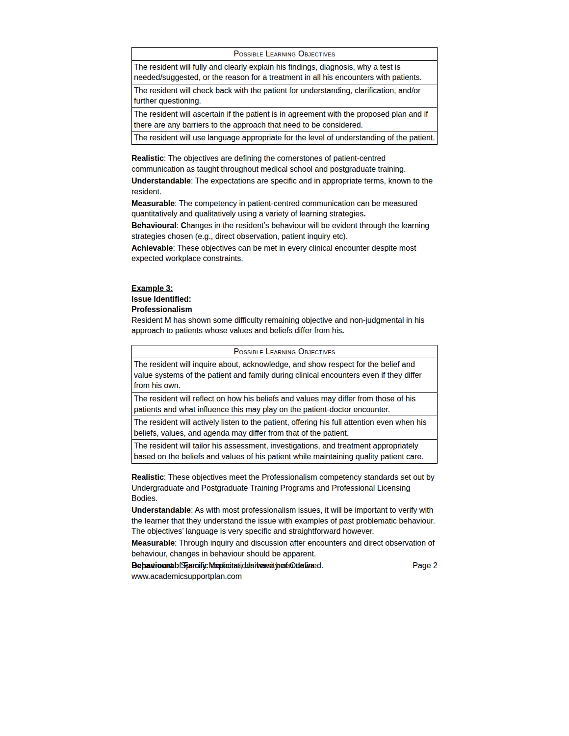| Possible Learning Objectives |
| --- |
| The resident will fully and clearly explain his findings, diagnosis, why a test is needed/suggested, or the reason for a treatment in all his encounters with patients. |
| The resident will check back with the patient for understanding, clarification, and/or further questioning. |
| The resident will ascertain if the patient is in agreement with the proposed plan and if there are any barriers to the approach that need to be considered. |
| The resident will use language appropriate for the level of understanding of the patient. |
Realistic: The objectives are defining the cornerstones of patient-centred communication as taught throughout medical school and postgraduate training.
Understandable: The expectations are specific and in appropriate terms, known to the resident.
Measurable: The competency in patient-centred communication can be measured quantitatively and qualitatively using a variety of learning strategies.
Behavioural: Changes in the resident’s behaviour will be evident through the learning strategies chosen (e.g., direct observation, patient inquiry etc).
Achievable: These objectives can be met in every clinical encounter despite most expected workplace constraints.
Example 3:
Issue Identified:
Professionalism
Resident M has shown some difficulty remaining objective and non-judgmental in his approach to patients whose values and beliefs differ from his.
| Possible Learning Objectives |
| --- |
| The resident will inquire about, acknowledge, and show respect for the belief and value systems of the patient and family during clinical encounters even if they differ from his own. |
| The resident will reflect on how his beliefs and values may differ from those of his patients and what influence this may play on the patient-doctor encounter. |
| The resident will actively listen to the patient, offering his full attention even when his beliefs, values, and agenda may differ from that of the patient. |
| The resident will tailor his assessment, investigations, and treatment appropriately based on the beliefs and values of his patient while maintaining quality patient care. |
Realistic: These objectives meet the Professionalism competency standards set out by Undergraduate and Postgraduate Training Programs and Professional Licensing Bodies.
Understandable: As with most professionalism issues, it will be important to verify with the learner that they understand the issue with examples of past problematic behaviour. The objectives’ language is very specific and straightforward however.
Measurable: Through inquiry and discussion after encounters and direct observation of behaviour, changes in behaviour should be apparent.
Behavioural: Specific expectations have been defined.
Department of Family Medicine, University of Ottawa
www.academicsupportplan.com
Page 2